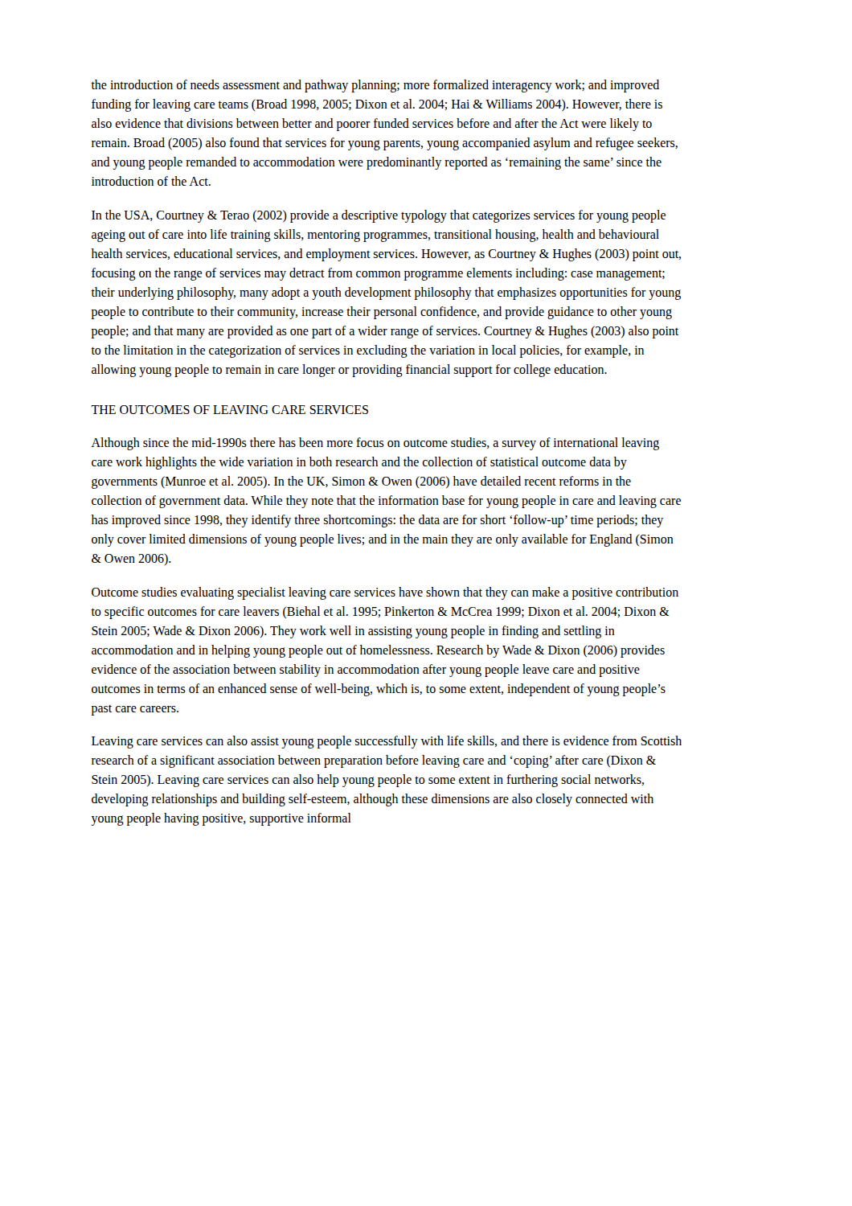the introduction of needs assessment and pathway planning; more formalized interagency work; and improved funding for leaving care teams (Broad 1998, 2005; Dixon et al. 2004; Hai & Williams 2004). However, there is also evidence that divisions between better and poorer funded services before and after the Act were likely to remain. Broad (2005) also found that services for young parents, young accompanied asylum and refugee seekers, and young people remanded to accommodation were predominantly reported as ‘remaining the same’ since the introduction of the Act.
In the USA, Courtney & Terao (2002) provide a descriptive typology that categorizes services for young people ageing out of care into life training skills, mentoring programmes, transitional housing, health and behavioural health services, educational services, and employment services. However, as Courtney & Hughes (2003) point out, focusing on the range of services may detract from common programme elements including: case management; their underlying philosophy, many adopt a youth development philosophy that emphasizes opportunities for young people to contribute to their community, increase their personal confidence, and provide guidance to other young people; and that many are provided as one part of a wider range of services. Courtney & Hughes (2003) also point to the limitation in the categorization of services in excluding the variation in local policies, for example, in allowing young people to remain in care longer or providing financial support for college education.
The outcomes of leaving care services
Although since the mid-1990s there has been more focus on outcome studies, a survey of international leaving care work highlights the wide variation in both research and the collection of statistical outcome data by governments (Munroe et al. 2005). In the UK, Simon & Owen (2006) have detailed recent reforms in the collection of government data. While they note that the information base for young people in care and leaving care has improved since 1998, they identify three shortcomings: the data are for short ‘follow-up’ time periods; they only cover limited dimensions of young people lives; and in the main they are only available for England (Simon & Owen 2006).
Outcome studies evaluating specialist leaving care services have shown that they can make a positive contribution to specific outcomes for care leavers (Biehal et al. 1995; Pinkerton & McCrea 1999; Dixon et al. 2004; Dixon & Stein 2005; Wade & Dixon 2006). They work well in assisting young people in finding and settling in accommodation and in helping young people out of homelessness. Research by Wade & Dixon (2006) provides evidence of the association between stability in accommodation after young people leave care and positive outcomes in terms of an enhanced sense of well-being, which is, to some extent, independent of young people’s past care careers.
Leaving care services can also assist young people successfully with life skills, and there is evidence from Scottish research of a significant association between preparation before leaving care and ‘coping’ after care (Dixon & Stein 2005). Leaving care services can also help young people to some extent in furthering social networks, developing relationships and building self-esteem, although these dimensions are also closely connected with young people having positive, supportive informal